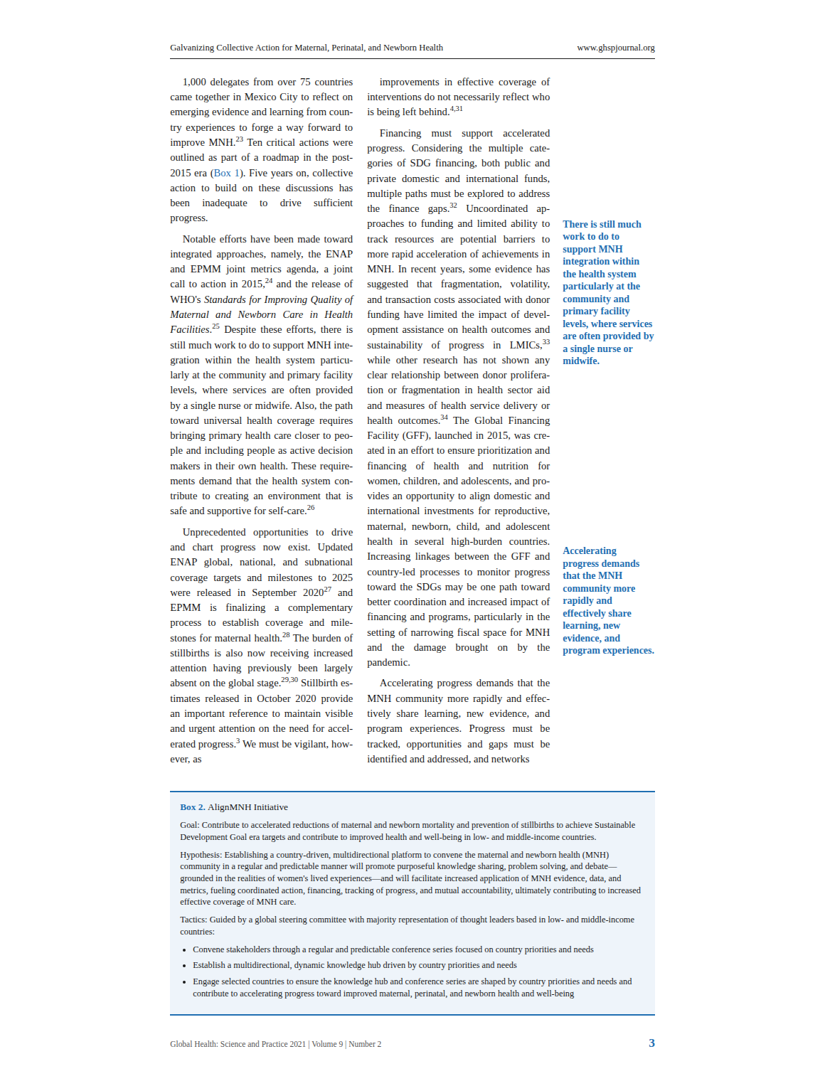Galvanizing Collective Action for Maternal, Perinatal, and Newborn Health www.ghspjournal.org
1,000 delegates from over 75 countries came together in Mexico City to reflect on emerging evidence and learning from country experiences to forge a way forward to improve MNH.23 Ten critical actions were outlined as part of a roadmap in the post-2015 era (Box 1). Five years on, collective action to build on these discussions has been inadequate to drive sufficient progress.
Notable efforts have been made toward integrated approaches, namely, the ENAP and EPMM joint metrics agenda, a joint call to action in 2015,24 and the release of WHO's Standards for Improving Quality of Maternal and Newborn Care in Health Facilities.25 Despite these efforts, there is still much work to do to support MNH integration within the health system particularly at the community and primary facility levels, where services are often provided by a single nurse or midwife. Also, the path toward universal health coverage requires bringing primary health care closer to people and including people as active decision makers in their own health. These requirements demand that the health system contribute to creating an environment that is safe and supportive for self-care.26
Unprecedented opportunities to drive and chart progress now exist. Updated ENAP global, national, and subnational coverage targets and milestones to 2025 were released in September 202027 and EPMM is finalizing a complementary process to establish coverage and milestones for maternal health.28 The burden of stillbirths is also now receiving increased attention having previously been largely absent on the global stage.29,30 Stillbirth estimates released in October 2020 provide an important reference to maintain visible and urgent attention on the need for accelerated progress.3 We must be vigilant, however, as
improvements in effective coverage of interventions do not necessarily reflect who is being left behind.4,31
Financing must support accelerated progress. Considering the multiple categories of SDG financing, both public and private domestic and international funds, multiple paths must be explored to address the finance gaps.32 Uncoordinated approaches to funding and limited ability to track resources are potential barriers to more rapid acceleration of achievements in MNH. In recent years, some evidence has suggested that fragmentation, volatility, and transaction costs associated with donor funding have limited the impact of development assistance on health outcomes and sustainability of progress in LMICs,33 while other research has not shown any clear relationship between donor proliferation or fragmentation in health sector aid and measures of health service delivery or health outcomes.34 The Global Financing Facility (GFF), launched in 2015, was created in an effort to ensure prioritization and financing of health and nutrition for women, children, and adolescents, and provides an opportunity to align domestic and international investments for reproductive, maternal, newborn, child, and adolescent health in several high-burden countries. Increasing linkages between the GFF and country-led processes to monitor progress toward the SDGs may be one path toward better coordination and increased impact of financing and programs, particularly in the setting of narrowing fiscal space for MNH and the damage brought on by the pandemic.
Accelerating progress demands that the MNH community more rapidly and effectively share learning, new evidence, and program experiences. Progress must be tracked, opportunities and gaps must be identified and addressed, and networks
There is still much work to do to support MNH integration within the health system particularly at the community and primary facility levels, where services are often provided by a single nurse or midwife.
Accelerating progress demands that the MNH community more rapidly and effectively share learning, new evidence, and program experiences.
Box 2. AlignMNH Initiative
Goal: Contribute to accelerated reductions of maternal and newborn mortality and prevention of stillbirths to achieve Sustainable Development Goal era targets and contribute to improved health and well-being in low- and middle-income countries.
Hypothesis: Establishing a country-driven, multidirectional platform to convene the maternal and newborn health (MNH) community in a regular and predictable manner will promote purposeful knowledge sharing, problem solving, and debate—grounded in the realities of women's lived experiences—and will facilitate increased application of MNH evidence, data, and metrics, fueling coordinated action, financing, tracking of progress, and mutual accountability, ultimately contributing to increased effective coverage of MNH care.
Tactics: Guided by a global steering committee with majority representation of thought leaders based in low- and middle-income countries:
Convene stakeholders through a regular and predictable conference series focused on country priorities and needs
Establish a multidirectional, dynamic knowledge hub driven by country priorities and needs
Engage selected countries to ensure the knowledge hub and conference series are shaped by country priorities and needs and contribute to accelerating progress toward improved maternal, perinatal, and newborn health and well-being
Global Health: Science and Practice 2021 | Volume 9 | Number 2 3